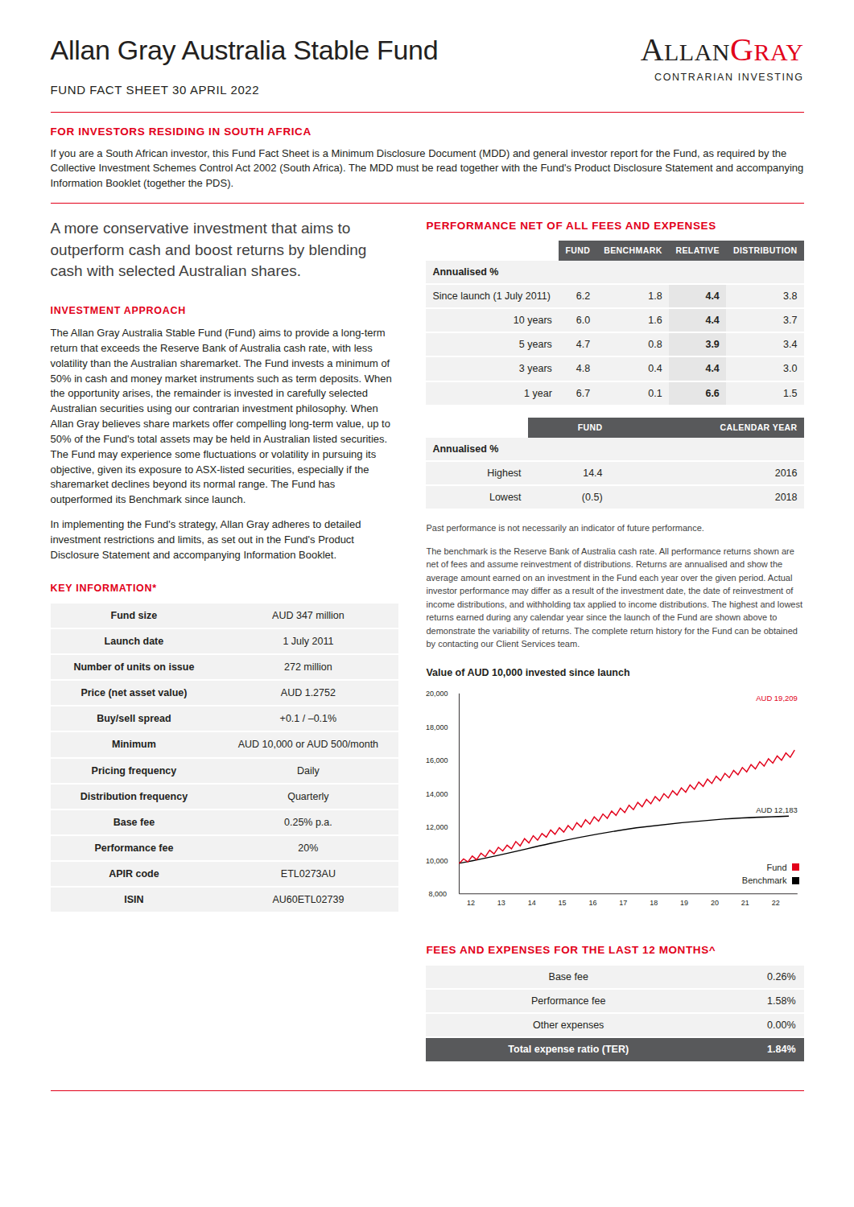Allan Gray Australia Stable Fund
FUND FACT SHEET 30 APRIL 2022
ALLAN GRAY
CONTRARIAN INVESTING
FOR INVESTORS RESIDING IN SOUTH AFRICA
If you are a South African investor, this Fund Fact Sheet is a Minimum Disclosure Document (MDD) and general investor report for the Fund, as required by the Collective Investment Schemes Control Act 2002 (South Africa). The MDD must be read together with the Fund's Product Disclosure Statement and accompanying Information Booklet (together the PDS).
A more conservative investment that aims to outperform cash and boost returns by blending cash with selected Australian shares.
INVESTMENT APPROACH
The Allan Gray Australia Stable Fund (Fund) aims to provide a long-term return that exceeds the Reserve Bank of Australia cash rate, with less volatility than the Australian sharemarket. The Fund invests a minimum of 50% in cash and money market instruments such as term deposits. When the opportunity arises, the remainder is invested in carefully selected Australian securities using our contrarian investment philosophy. When Allan Gray believes share markets offer compelling long-term value, up to 50% of the Fund's total assets may be held in Australian listed securities. The Fund may experience some fluctuations or volatility in pursuing its objective, given its exposure to ASX-listed securities, especially if the sharemarket declines beyond its normal range. The Fund has outperformed its Benchmark since launch.
In implementing the Fund's strategy, Allan Gray adheres to detailed investment restrictions and limits, as set out in the Fund's Product Disclosure Statement and accompanying Information Booklet.
KEY INFORMATION*
| Fund size | AUD 347 million |
| Launch date | 1 July 2011 |
| Number of units on issue | 272 million |
| Price (net asset value) | AUD 1.2752 |
| Buy/sell spread | +0.1 / –0.1% |
| Minimum | AUD 10,000 or AUD 500/month |
| Pricing frequency | Daily |
| Distribution frequency | Quarterly |
| Base fee | 0.25% p.a. |
| Performance fee | 20% |
| APIR code | ETL0273AU |
| ISIN | AU60ETL02739 |
PERFORMANCE NET OF ALL FEES AND EXPENSES
| | FUND | BENCHMARK | RELATIVE | DISTRIBUTION |
| --- | --- | --- | --- | --- |
| Annualised % |
| Since launch (1 July 2011) | 6.2 | 1.8 | 4.4 | 3.8 |
| 10 years | 6.0 | 1.6 | 4.4 | 3.7 |
| 5 years | 4.7 | 0.8 | 3.9 | 3.4 |
| 3 years | 4.8 | 0.4 | 4.4 | 3.0 |
| 1 year | 6.7 | 0.1 | 6.6 | 1.5 |
| | FUND | CALENDAR YEAR |
| --- | --- | --- |
| Annualised % |
| Highest | 14.4 | 2016 |
| Lowest | (0.5) | 2018 |
Past performance is not necessarily an indicator of future performance.
The benchmark is the Reserve Bank of Australia cash rate. All performance returns shown are net of fees and assume reinvestment of distributions. Returns are annualised and show the average amount earned on an investment in the Fund each year over the given period. Actual investor performance may differ as a result of the investment date, the date of reinvestment of income distributions, and withholding tax applied to income distributions. The highest and lowest returns earned during any calendar year since the launch of the Fund are shown above to demonstrate the variability of returns. The complete return history for the Fund can be obtained by contacting our Client Services team.
Value of AUD 10,000 invested since launch
20,000 18,000 16,000 14,000 12,000 10,000 8,000 12 13 14 15 16 17 18 19 20 21 22 AUD 19,209 AUD 12,183
Fund
Benchmark
FEES AND EXPENSES FOR THE LAST 12 MONTHS^
| Base fee | 0.26% |
| Performance fee | 1.58% |
| Other expenses | 0.00% |
| Total expense ratio (TER) | 1.84% |